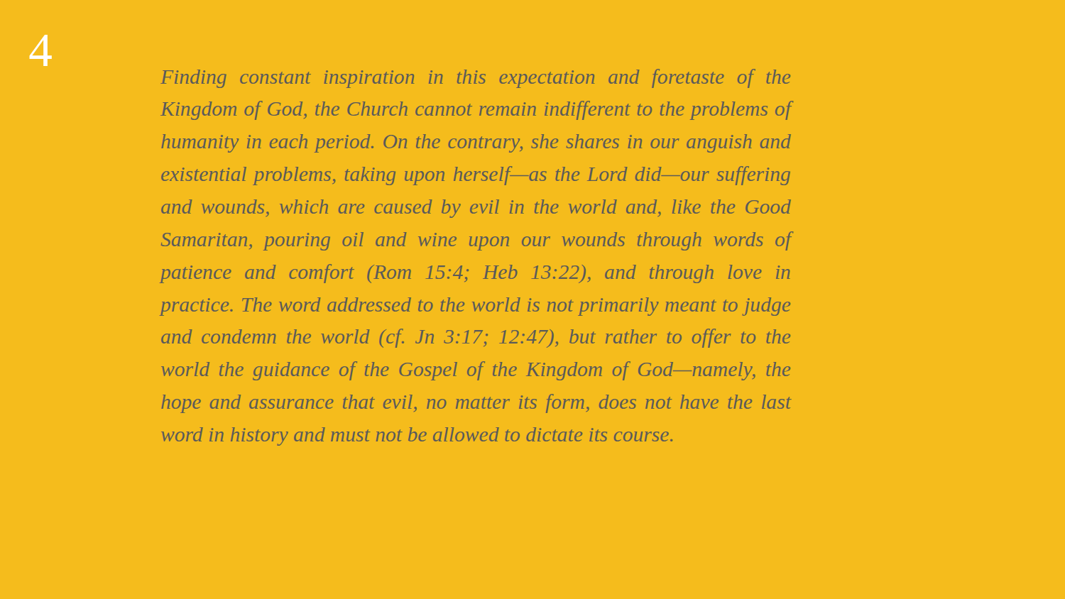4
Finding constant inspiration in this expectation and foretaste of the Kingdom of God, the Church cannot remain indifferent to the problems of humanity in each period. On the contrary, she shares in our anguish and existential problems, taking upon herself—as the Lord did—our suffering and wounds, which are caused by evil in the world and, like the Good Samaritan, pouring oil and wine upon our wounds through words of patience and comfort (Rom 15:4; Heb 13:22), and through love in practice. The word addressed to the world is not primarily meant to judge and condemn the world (cf. Jn 3:17; 12:47), but rather to offer to the world the guidance of the Gospel of the Kingdom of God—namely, the hope and assurance that evil, no matter its form, does not have the last word in history and must not be allowed to dictate its course.